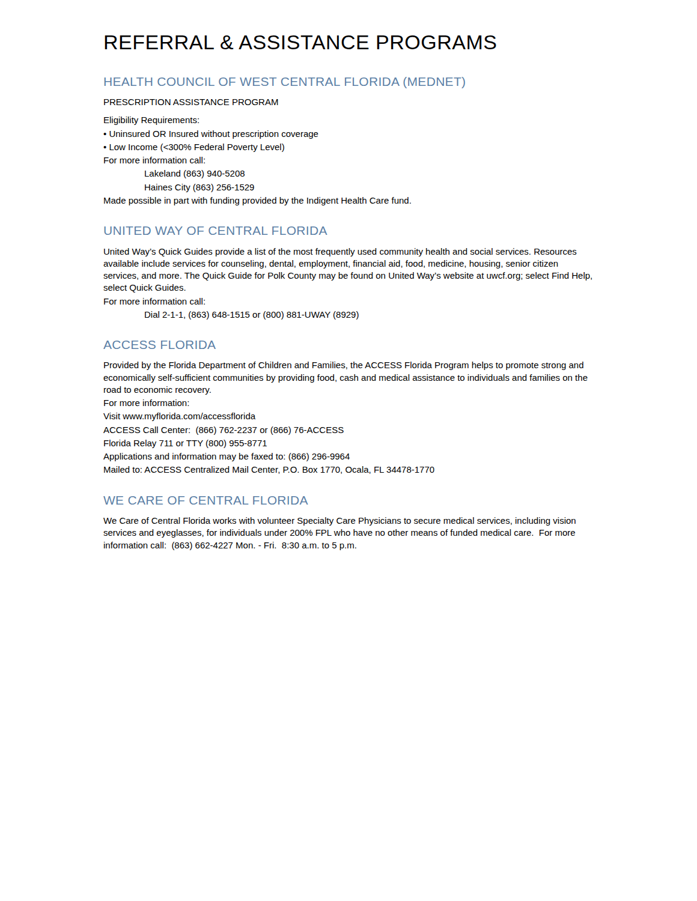REFERRAL & ASSISTANCE PROGRAMS
HEALTH COUNCIL OF WEST CENTRAL FLORIDA (MEDNET)
PRESCRIPTION ASSISTANCE PROGRAM
Eligibility Requirements:
• Uninsured OR Insured without prescription coverage
• Low Income (<300% Federal Poverty Level)
For more information call:
Lakeland (863) 940-5208
Haines City (863) 256-1529
Made possible in part with funding provided by the Indigent Health Care fund.
UNITED WAY OF CENTRAL FLORIDA
United Way’s Quick Guides provide a list of the most frequently used community health and social services. Resources available include services for counseling, dental, employment, financial aid, food, medicine, housing, senior citizen services, and more. The Quick Guide for Polk County may be found on United Way’s website at uwcf.org; select Find Help, select Quick Guides.
For more information call:
Dial 2-1-1, (863) 648-1515 or (800) 881-UWAY (8929)
ACCESS FLORIDA
Provided by the Florida Department of Children and Families, the ACCESS Florida Program helps to promote strong and economically self-sufficient communities by providing food, cash and medical assistance to individuals and families on the road to economic recovery.
For more information:
Visit www.myflorida.com/accessflorida
ACCESS Call Center: (866) 762-2237 or (866) 76-ACCESS
Florida Relay 711 or TTY (800) 955-8771
Applications and information may be faxed to: (866) 296-9964
Mailed to: ACCESS Centralized Mail Center, P.O. Box 1770, Ocala, FL 34478-1770
WE CARE OF CENTRAL FLORIDA
We Care of Central Florida works with volunteer Specialty Care Physicians to secure medical services, including vision services and eyeglasses, for individuals under 200% FPL who have no other means of funded medical care. For more information call: (863) 662-4227 Mon. - Fri. 8:30 a.m. to 5 p.m.